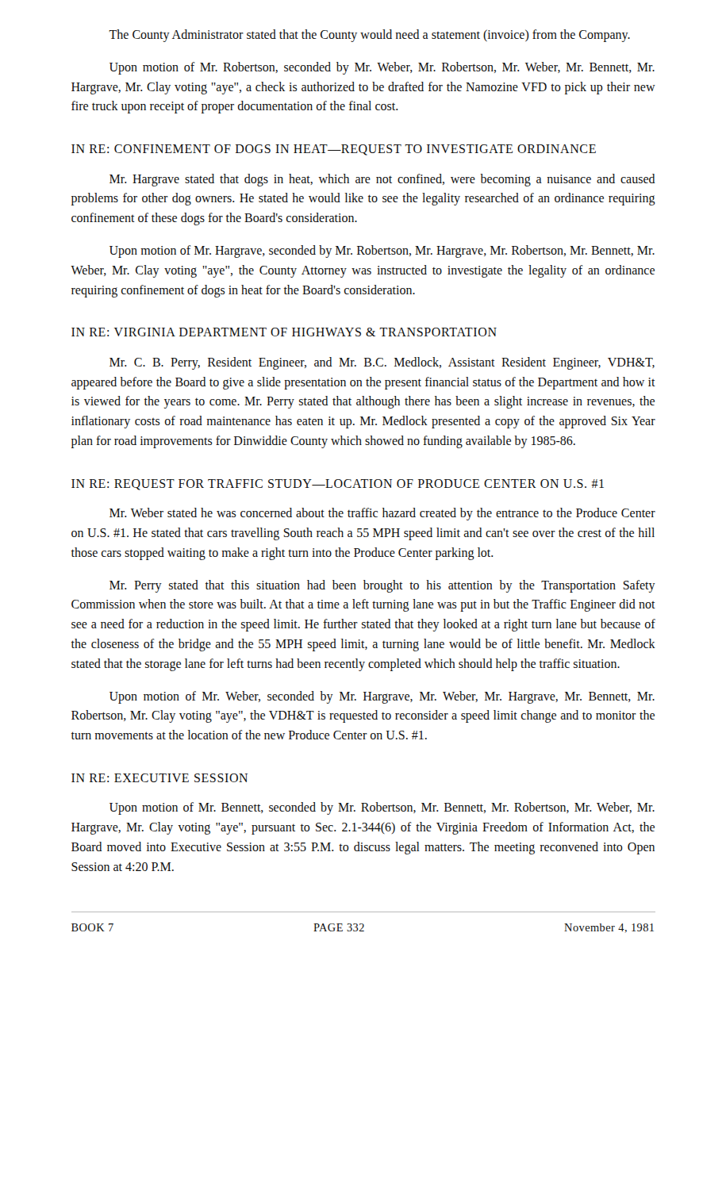The County Administrator stated that the County would need a statement (invoice) from the Company.
Upon motion of Mr. Robertson, seconded by Mr. Weber, Mr. Robertson, Mr. Weber, Mr. Bennett, Mr. Hargrave, Mr. Clay voting "aye", a check is authorized to be drafted for the Namozine VFD to pick up their new fire truck upon receipt of proper documentation of the final cost.
IN RE: CONFINEMENT OF DOGS IN HEAT—REQUEST TO INVESTIGATE ORDINANCE
Mr. Hargrave stated that dogs in heat, which are not confined, were becoming a nuisance and caused problems for other dog owners. He stated he would like to see the legality researched of an ordinance requiring confinement of these dogs for the Board's consideration.
Upon motion of Mr. Hargrave, seconded by Mr. Robertson, Mr. Hargrave, Mr. Robertson, Mr. Bennett, Mr. Weber, Mr. Clay voting "aye", the County Attorney was instructed to investigate the legality of an ordinance requiring confinement of dogs in heat for the Board's consideration.
IN RE: VIRGINIA DEPARTMENT OF HIGHWAYS & TRANSPORTATION
Mr. C. B. Perry, Resident Engineer, and Mr. B.C. Medlock, Assistant Resident Engineer, VDH&T, appeared before the Board to give a slide presentation on the present financial status of the Department and how it is viewed for the years to come. Mr. Perry stated that although there has been a slight increase in revenues, the inflationary costs of road maintenance has eaten it up. Mr. Medlock presented a copy of the approved Six Year plan for road improvements for Dinwiddie County which showed no funding available by 1985-86.
IN RE: REQUEST FOR TRAFFIC STUDY—LOCATION OF PRODUCE CENTER ON U.S. #1
Mr. Weber stated he was concerned about the traffic hazard created by the entrance to the Produce Center on U.S. #1. He stated that cars travelling South reach a 55 MPH speed limit and can't see over the crest of the hill those cars stopped waiting to make a right turn into the Produce Center parking lot.
Mr. Perry stated that this situation had been brought to his attention by the Transportation Safety Commission when the store was built. At that a time a left turning lane was put in but the Traffic Engineer did not see a need for a reduction in the speed limit. He further stated that they looked at a right turn lane but because of the closeness of the bridge and the 55 MPH speed limit, a turning lane would be of little benefit. Mr. Medlock stated that the storage lane for left turns had been recently completed which should help the traffic situation.
Upon motion of Mr. Weber, seconded by Mr. Hargrave, Mr. Weber, Mr. Hargrave, Mr. Bennett, Mr. Robertson, Mr. Clay voting "aye", the VDH&T is requested to reconsider a speed limit change and to monitor the turn movements at the location of the new Produce Center on U.S. #1.
IN RE: EXECUTIVE SESSION
Upon motion of Mr. Bennett, seconded by Mr. Robertson, Mr. Bennett, Mr. Robertson, Mr. Weber, Mr. Hargrave, Mr. Clay voting "aye", pursuant to Sec. 2.1-344(6) of the Virginia Freedom of Information Act, the Board moved into Executive Session at 3:55 P.M. to discuss legal matters. The meeting reconvened into Open Session at 4:20 P.M.
BOOK 7 PAGE 332 November 4, 1981